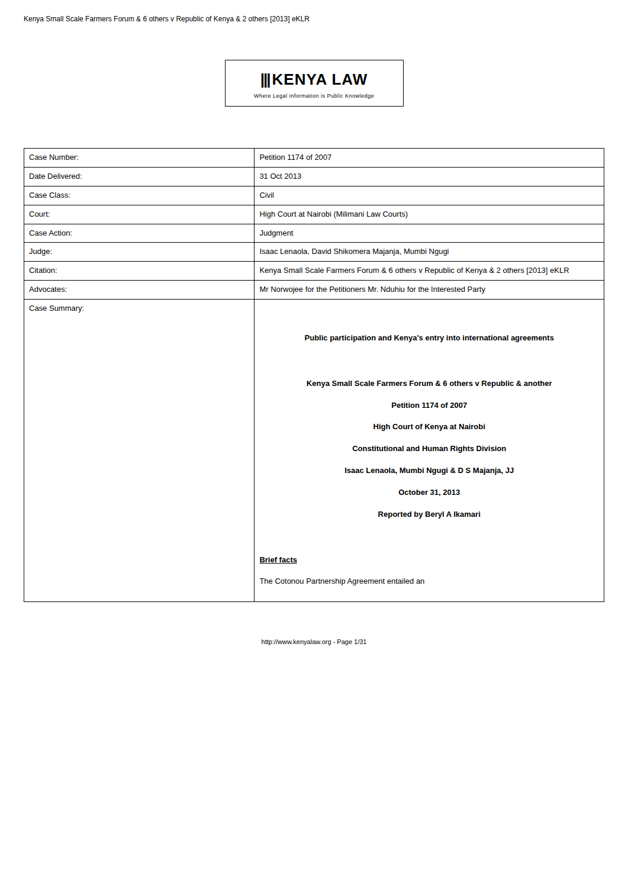Kenya Small Scale Farmers Forum & 6 others v Republic of Kenya & 2 others [2013] eKLR
|||KENYA LAW
Where Legal Information is Public Knowledge
| Case Number: | Petition 1174 of 2007 |
| Date Delivered: | 31 Oct 2013 |
| Case Class: | Civil |
| Court: | High Court at Nairobi (Milimani Law Courts) |
| Case Action: | Judgment |
| Judge: | Isaac Lenaola, David Shikomera Majanja, Mumbi Ngugi |
| Citation: | Kenya Small Scale Farmers Forum & 6 others v Republic of Kenya & 2 others [2013] eKLR |
| Advocates: | Mr Norwojee for the Petitioners Mr. Nduhiu for the Interested Party |
| Case Summary: | Public participation and Kenya's entry into international agreements Kenya Small Scale Farmers Forum & 6 others v Republic & another Petition 1174 of 2007 High Court of Kenya at Nairobi Constitutional and Human Rights Division Isaac Lenaola, Mumbi Ngugi & D S Majanja, JJ October 31, 2013 Reported by Beryl A Ikamari Brief facts The Cotonou Partnership Agreement entailed an |
http://www.kenyalaw.org - Page 1/31